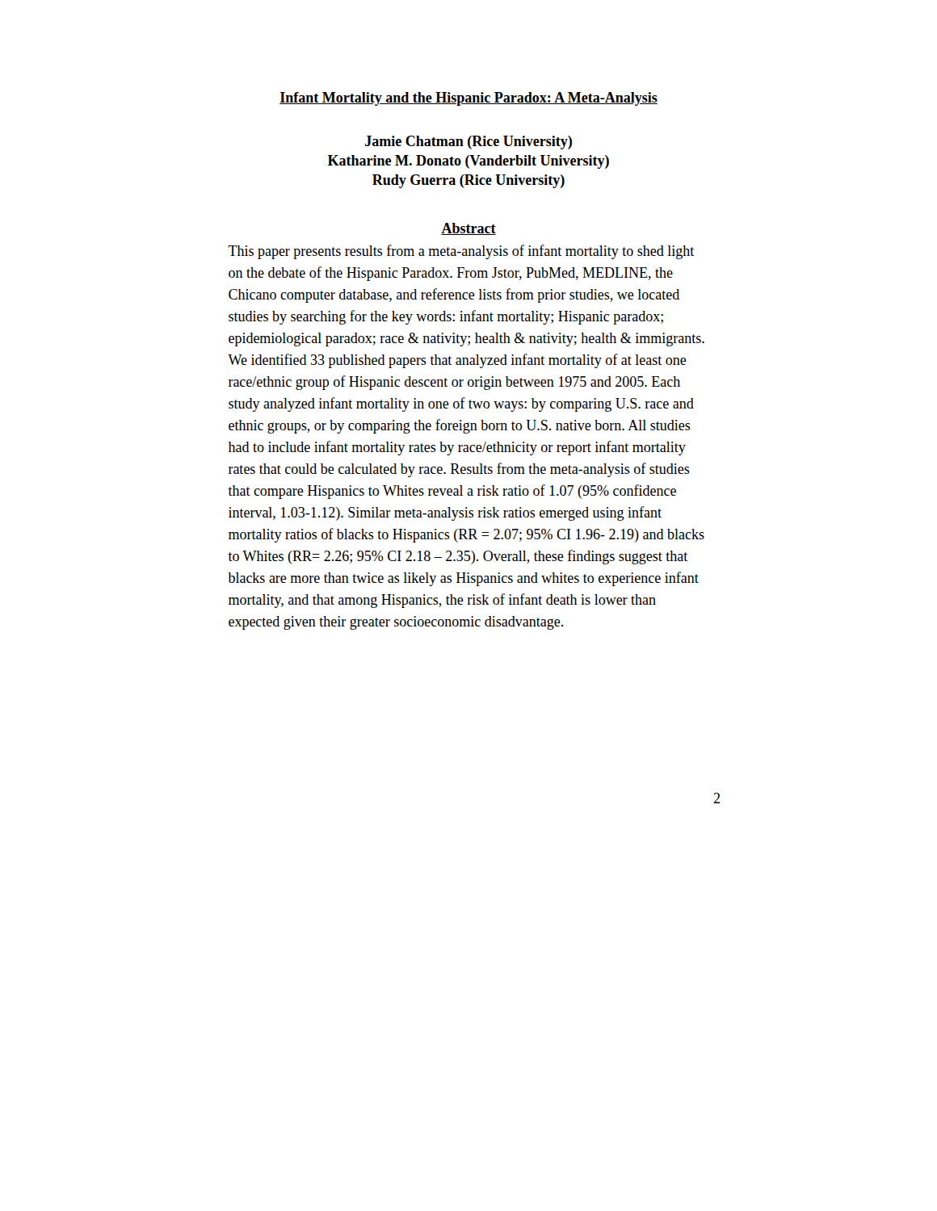Infant Mortality and the Hispanic Paradox: A Meta-Analysis
Jamie Chatman (Rice University)
Katharine M. Donato (Vanderbilt University)
Rudy Guerra (Rice University)
Abstract
This paper presents results from a meta-analysis of infant mortality to shed light on the debate of the Hispanic Paradox. From Jstor, PubMed, MEDLINE, the Chicano computer database, and reference lists from prior studies, we located studies by searching for the key words: infant mortality; Hispanic paradox; epidemiological paradox; race & nativity; health & nativity; health & immigrants. We identified 33 published papers that analyzed infant mortality of at least one race/ethnic group of Hispanic descent or origin between 1975 and 2005. Each study analyzed infant mortality in one of two ways: by comparing U.S. race and ethnic groups, or by comparing the foreign born to U.S. native born. All studies had to include infant mortality rates by race/ethnicity or report infant mortality rates that could be calculated by race. Results from the meta-analysis of studies that compare Hispanics to Whites reveal a risk ratio of 1.07 (95% confidence interval, 1.03-1.12). Similar meta-analysis risk ratios emerged using infant mortality ratios of blacks to Hispanics (RR = 2.07; 95% CI 1.96- 2.19) and blacks to Whites (RR= 2.26; 95% CI 2.18 – 2.35). Overall, these findings suggest that blacks are more than twice as likely as Hispanics and whites to experience infant mortality, and that among Hispanics, the risk of infant death is lower than expected given their greater socioeconomic disadvantage.
2